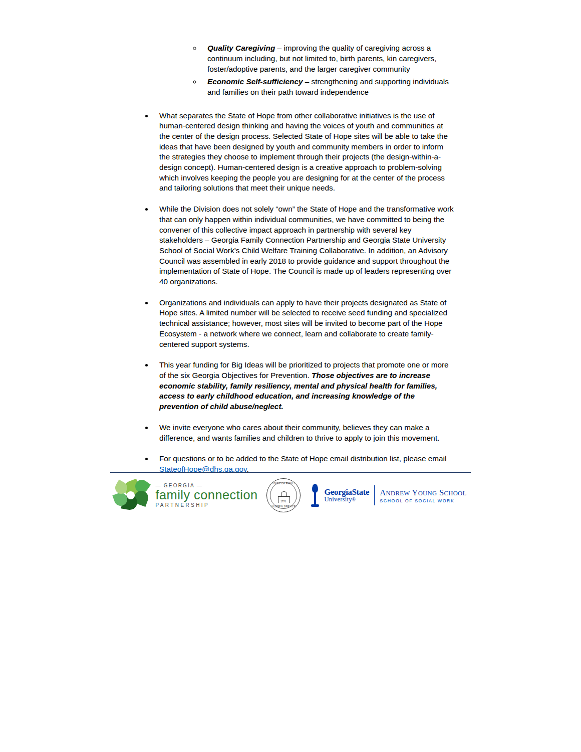Quality Caregiving – improving the quality of caregiving across a continuum including, but not limited to, birth parents, kin caregivers, foster/adoptive parents, and the larger caregiver community
Economic Self-sufficiency – strengthening and supporting individuals and families on their path toward independence
What separates the State of Hope from other collaborative initiatives is the use of human-centered design thinking and having the voices of youth and communities at the center of the design process. Selected State of Hope sites will be able to take the ideas that have been designed by youth and community members in order to inform the strategies they choose to implement through their projects (the design-within-a-design concept). Human-centered design is a creative approach to problem-solving which involves keeping the people you are designing for at the center of the process and tailoring solutions that meet their unique needs.
While the Division does not solely “own” the State of Hope and the transformative work that can only happen within individual communities, we have committed to being the convener of this collective impact approach in partnership with several key stakeholders – Georgia Family Connection Partnership and Georgia State University School of Social Work’s Child Welfare Training Collaborative. In addition, an Advisory Council was assembled in early 2018 to provide guidance and support throughout the implementation of State of Hope. The Council is made up of leaders representing over 40 organizations.
Organizations and individuals can apply to have their projects designated as State of Hope sites. A limited number will be selected to receive seed funding and specialized technical assistance; however, most sites will be invited to become part of the Hope Ecosystem - a network where we connect, learn and collaborate to create family-centered support systems.
This year funding for Big Ideas will be prioritized to projects that promote one or more of the six Georgia Objectives for Prevention. Those objectives are to increase economic stability, family resiliency, mental and physical health for families, access to early childhood education, and increasing knowledge of the prevention of child abuse/neglect.
We invite everyone who cares about their community, believes they can make a difference, and wants families and children to thrive to apply to join this movement.
For questions or to be added to the State of Hope email distribution list, please email StateofHope@dhs.ga.gov.
GEORGIA
family connection
PARTNERSHIP
DIVISION OF FAMILY &
1776
CHILDREN SERVICES
GeorgiaState
University®
ANDREW YOUNG SCHOOL
SCHOOL OF SOCIAL WORK